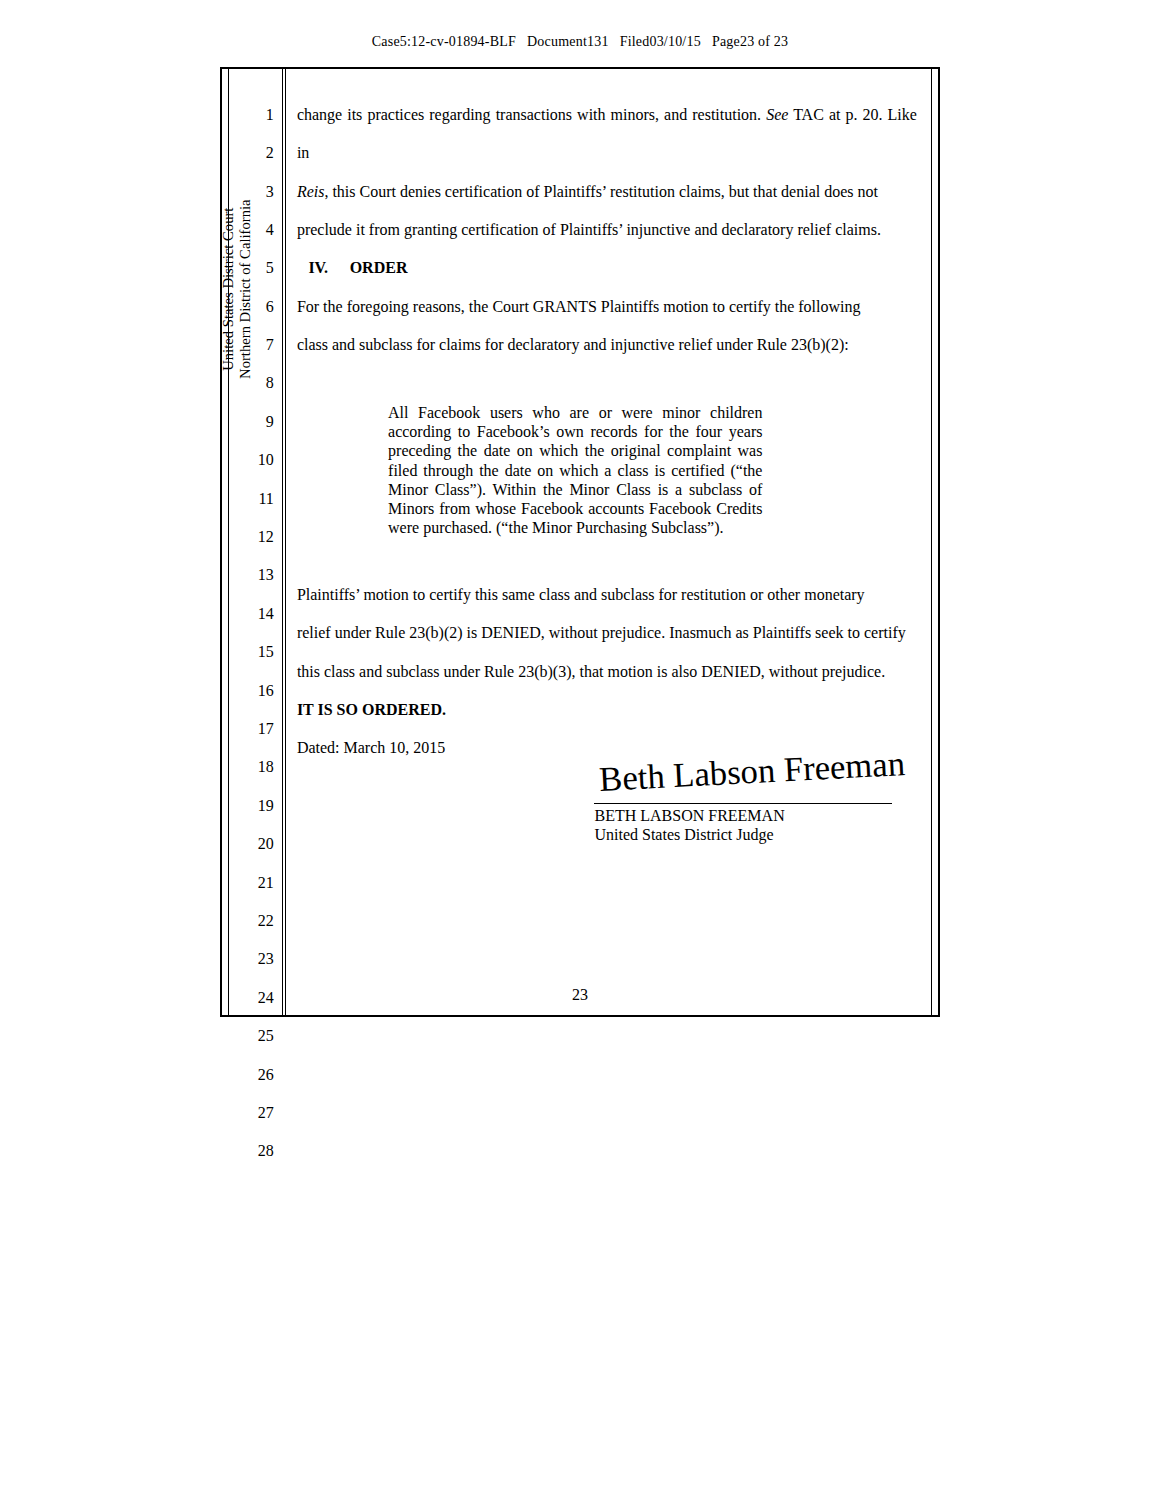Case5:12-cv-01894-BLF Document131 Filed03/10/15 Page23 of 23
1
2
3
4
5
6
7
8
9
10
11
12
13
14
15
16
17
18
19
20
21
22
23
24
25
26
27
28
United States District Court
Northern District of California
change its practices regarding transactions with minors, and restitution. See TAC at p. 20. Like in
Reis, this Court denies certification of Plaintiffs’ restitution claims, but that denial does not
preclude it from granting certification of Plaintiffs’ injunctive and declaratory relief claims.
IV. ORDER
For the foregoing reasons, the Court GRANTS Plaintiffs motion to certify the following
class and subclass for claims for declaratory and injunctive relief under Rule 23(b)(2):
All Facebook users who are or were minor children according to Facebook’s own records for the four years preceding the date on which the original complaint was filed through the date on which a class is certified (“the Minor Class”). Within the Minor Class is a subclass of Minors from whose Facebook accounts Facebook Credits were purchased. (“the Minor Purchasing Subclass”).
Plaintiffs’ motion to certify this same class and subclass for restitution or other monetary
relief under Rule 23(b)(2) is DENIED, without prejudice. Inasmuch as Plaintiffs seek to certify
this class and subclass under Rule 23(b)(3), that motion is also DENIED, without prejudice.
IT IS SO ORDERED.
Dated: March 10, 2015
Beth Labson Freeman
BETH LABSON FREEMAN
United States District Judge
23